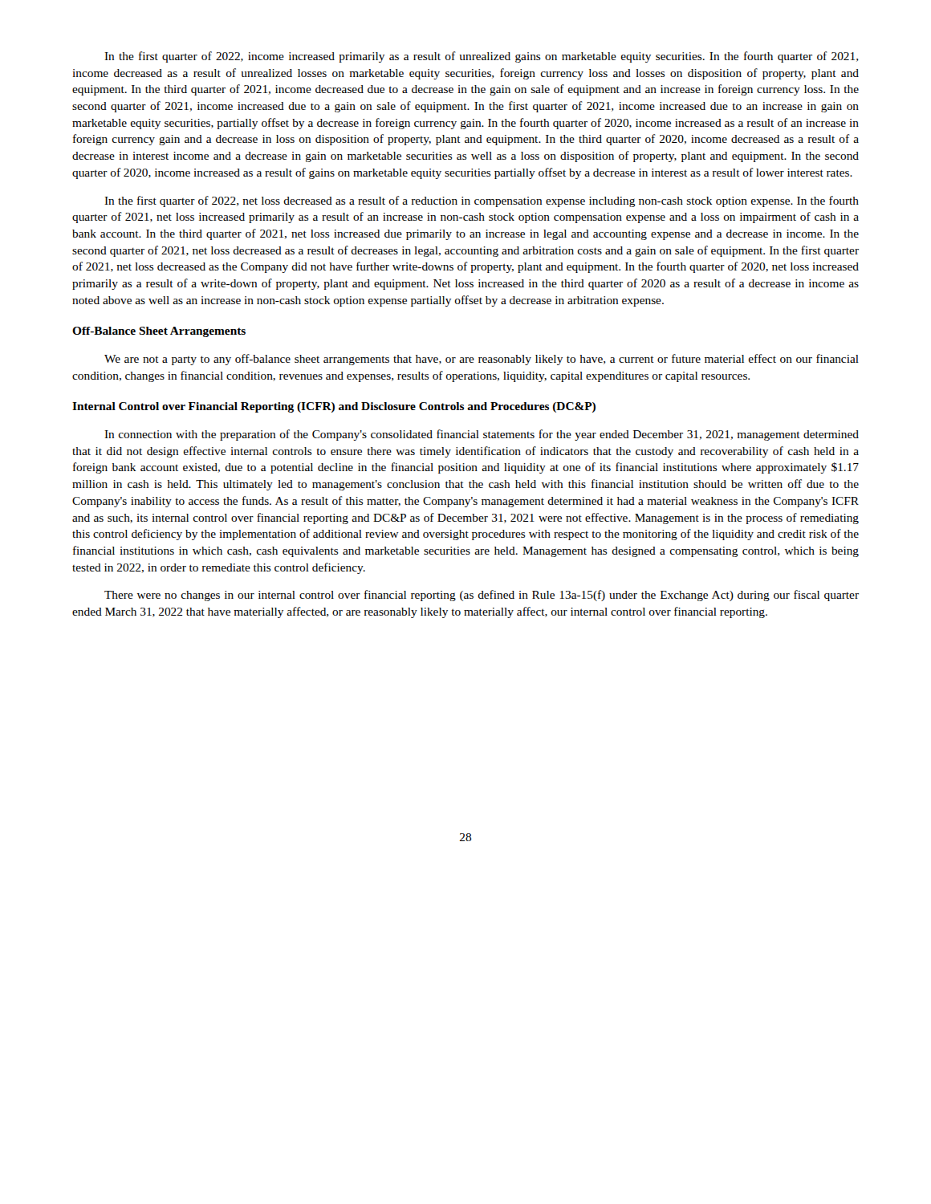In the first quarter of 2022, income increased primarily as a result of unrealized gains on marketable equity securities. In the fourth quarter of 2021, income decreased as a result of unrealized losses on marketable equity securities, foreign currency loss and losses on disposition of property, plant and equipment. In the third quarter of 2021, income decreased due to a decrease in the gain on sale of equipment and an increase in foreign currency loss. In the second quarter of 2021, income increased due to a gain on sale of equipment. In the first quarter of 2021, income increased due to an increase in gain on marketable equity securities, partially offset by a decrease in foreign currency gain. In the fourth quarter of 2020, income increased as a result of an increase in foreign currency gain and a decrease in loss on disposition of property, plant and equipment. In the third quarter of 2020, income decreased as a result of a decrease in interest income and a decrease in gain on marketable securities as well as a loss on disposition of property, plant and equipment. In the second quarter of 2020, income increased as a result of gains on marketable equity securities partially offset by a decrease in interest as a result of lower interest rates.
In the first quarter of 2022, net loss decreased as a result of a reduction in compensation expense including non-cash stock option expense. In the fourth quarter of 2021, net loss increased primarily as a result of an increase in non-cash stock option compensation expense and a loss on impairment of cash in a bank account. In the third quarter of 2021, net loss increased due primarily to an increase in legal and accounting expense and a decrease in income. In the second quarter of 2021, net loss decreased as a result of decreases in legal, accounting and arbitration costs and a gain on sale of equipment. In the first quarter of 2021, net loss decreased as the Company did not have further write-downs of property, plant and equipment. In the fourth quarter of 2020, net loss increased primarily as a result of a write-down of property, plant and equipment. Net loss increased in the third quarter of 2020 as a result of a decrease in income as noted above as well as an increase in non-cash stock option expense partially offset by a decrease in arbitration expense.
Off-Balance Sheet Arrangements
We are not a party to any off-balance sheet arrangements that have, or are reasonably likely to have, a current or future material effect on our financial condition, changes in financial condition, revenues and expenses, results of operations, liquidity, capital expenditures or capital resources.
Internal Control over Financial Reporting (ICFR) and Disclosure Controls and Procedures (DC&P)
In connection with the preparation of the Company's consolidated financial statements for the year ended December 31, 2021, management determined that it did not design effective internal controls to ensure there was timely identification of indicators that the custody and recoverability of cash held in a foreign bank account existed, due to a potential decline in the financial position and liquidity at one of its financial institutions where approximately $1.17 million in cash is held. This ultimately led to management's conclusion that the cash held with this financial institution should be written off due to the Company's inability to access the funds. As a result of this matter, the Company's management determined it had a material weakness in the Company's ICFR and as such, its internal control over financial reporting and DC&P as of December 31, 2021 were not effective. Management is in the process of remediating this control deficiency by the implementation of additional review and oversight procedures with respect to the monitoring of the liquidity and credit risk of the financial institutions in which cash, cash equivalents and marketable securities are held. Management has designed a compensating control, which is being tested in 2022, in order to remediate this control deficiency.
There were no changes in our internal control over financial reporting (as defined in Rule 13a-15(f) under the Exchange Act) during our fiscal quarter ended March 31, 2022 that have materially affected, or are reasonably likely to materially affect, our internal control over financial reporting.
28